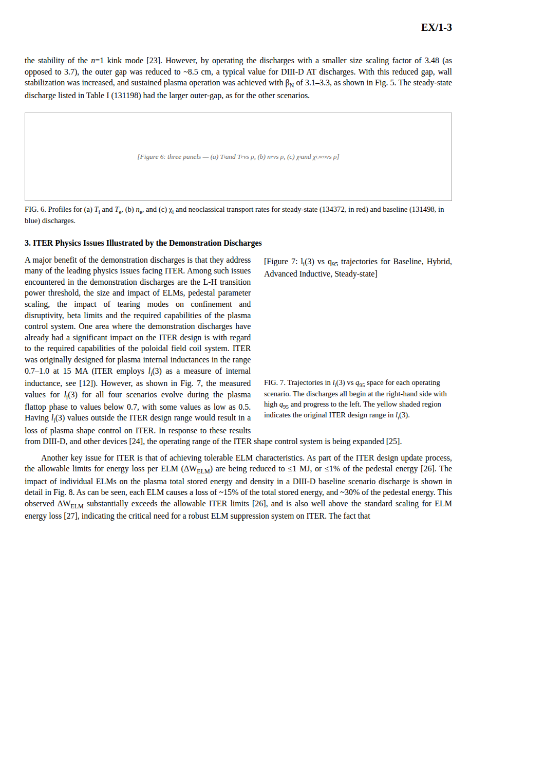EX/1-3
the stability of the n=1 kink mode [23]. However, by operating the discharges with a smaller size scaling factor of 3.48 (as opposed to 3.7), the outer gap was reduced to ~8.5 cm, a typical value for DIII-D AT discharges. With this reduced gap, wall stabilization was increased, and sustained plasma operation was achieved with βN of 3.1–3.3, as shown in Fig. 5. The steady-state discharge listed in Table I (131198) had the larger outer-gap, as for the other scenarios.
[Figure 6: three panels — (a) Ti and Te vs ρ, (b) ne vs ρ, (c) χi and χi,neo vs ρ]
FIG. 6. Profiles for (a) Ti and Te, (b) ne, and (c) χi and neoclassical transport rates for steady-state (134372, in red) and baseline (131498, in blue) discharges.
3. ITER Physics Issues Illustrated by the Demonstration Discharges
[Figure 7: li(3) vs q95 trajectories for Baseline, Hybrid, Advanced Inductive, Steady-state]
FIG. 7. Trajectories in li(3) vs q95 space for each operating scenario. The discharges all begin at the right-hand side with high q95 and progress to the left. The yellow shaded region indicates the original ITER design range in li(3).
A major benefit of the demonstration discharges is that they address many of the leading physics issues facing ITER. Among such issues encountered in the demonstration discharges are the L-H transition power threshold, the size and impact of ELMs, pedestal parameter scaling, the impact of tearing modes on confinement and disruptivity, beta limits and the required capabilities of the plasma control system. One area where the demonstration discharges have already had a significant impact on the ITER design is with regard to the required capabilities of the poloidal field coil system. ITER was originally designed for plasma internal inductances in the range 0.7–1.0 at 15 MA (ITER employs li(3) as a measure of internal inductance, see [12]). However, as shown in Fig. 7, the measured values for li(3) for all four scenarios evolve during the plasma flattop phase to values below 0.7, with some values as low as 0.5. Having li(3) values outside the ITER design range would result in a loss of plasma shape control on ITER. In response to these results from DIII-D, and other devices [24], the operating range of the ITER shape control system is being expanded [25].
Another key issue for ITER is that of achieving tolerable ELM characteristics. As part of the ITER design update process, the allowable limits for energy loss per ELM (ΔWELM) are being reduced to ≤1 MJ, or ≤1% of the pedestal energy [26]. The impact of individual ELMs on the plasma total stored energy and density in a DIII-D baseline scenario discharge is shown in detail in Fig. 8. As can be seen, each ELM causes a loss of ~15% of the total stored energy, and ~30% of the pedestal energy. This observed ΔWELM substantially exceeds the allowable ITER limits [26], and is also well above the standard scaling for ELM energy loss [27], indicating the critical need for a robust ELM suppression system on ITER. The fact that